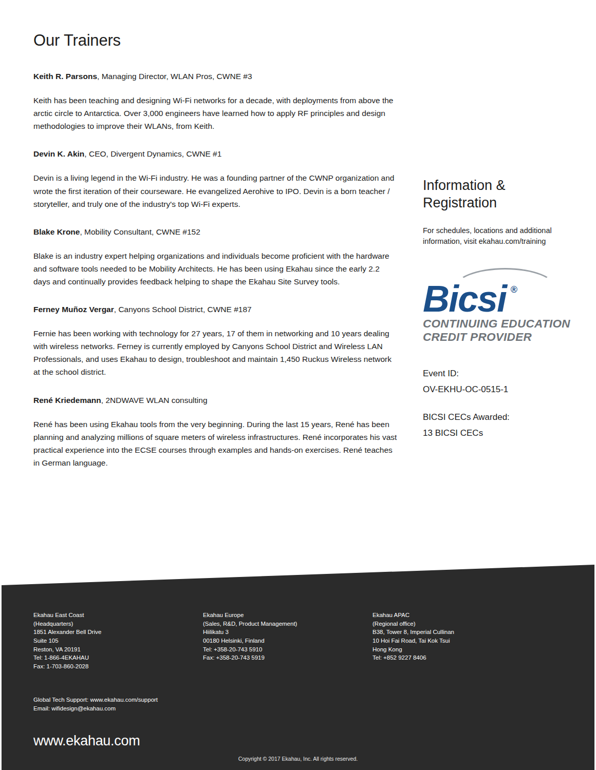Our Trainers
Keith R. Parsons, Managing Director, WLAN Pros, CWNE #3
Keith has been teaching and designing Wi-Fi networks for a decade, with deployments from above the arctic circle to Antarctica. Over 3,000 engineers have learned how to apply RF principles and design methodologies to improve their WLANs, from Keith.
Devin K. Akin, CEO, Divergent Dynamics, CWNE #1
Devin is a living legend in the Wi-Fi industry. He was a founding partner of the CWNP organization and wrote the first iteration of their courseware. He evangelized Aerohive to IPO. Devin is a born teacher / storyteller, and truly one of the industry's top Wi-Fi experts.
Blake Krone, Mobility Consultant, CWNE #152
Blake is an industry expert helping organizations and individuals become proficient with the hardware and software tools needed to be Mobility Architects. He has been using Ekahau since the early 2.2 days and continually provides feedback helping to shape the Ekahau Site Survey tools.
Ferney Muñoz Vergar, Canyons School District, CWNE #187
Fernie has been working with technology for 27 years, 17 of them in networking and 10 years dealing with wireless networks. Ferney is currently employed by Canyons School District and Wireless LAN Professionals, and uses Ekahau to design, troubleshoot and maintain 1,450 Ruckus Wireless network at the school district.
René Kriedemann, 2NDWAVE WLAN consulting
René has been using Ekahau tools from the very beginning. During the last 15 years, René has been planning and analyzing millions of square meters of wireless infrastructures. René incorporates his vast practical experience into the ECSE courses through examples and hands-on exercises. René teaches in German language.
Information &
Registration
For schedules, locations and additional information, visit ekahau.com/training
Bicsi®
CONTINUING EDUCATION
CREDIT PROVIDER
Event ID:
OV-EKHU-OC-0515-1
BICSI CECs Awarded:
13 BICSI CECs
Ekahau East Coast
(Headquarters)
1851 Alexander Bell Drive
Suite 105
Reston, VA 20191
Tel: 1-866-4EKAHAU
Fax: 1-703-860-2028
Ekahau Europe
(Sales, R&D, Product Management)
Hiilikatu 3
00180 Helsinki, Finland
Tel: +358-20-743 5910
Fax: +358-20-743 5919
Ekahau APAC
(Regional office)
B38, Tower 8, Imperial Cullinan
10 Hoi Fai Road, Tai Kok Tsui
Hong Kong
Tel: +852 9227 8406
Global Tech Support: www.ekahau.com/support
Email: wifidesign@ekahau.com
www.ekahau.com
Copyright © 2017 Ekahau, Inc. All rights reserved.